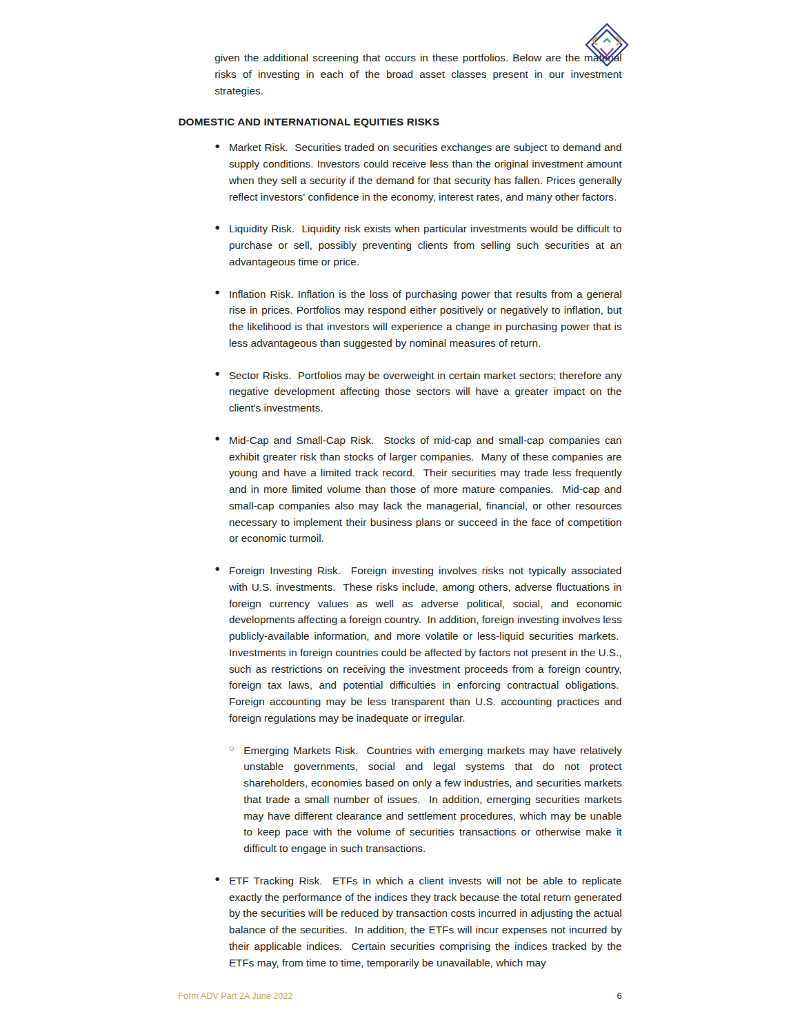given the additional screening that occurs in these portfolios. Below are the material risks of investing in each of the broad asset classes present in our investment strategies.
Domestic and International Equities Risks
Market Risk. Securities traded on securities exchanges are subject to demand and supply conditions. Investors could receive less than the original investment amount when they sell a security if the demand for that security has fallen. Prices generally reflect investors' confidence in the economy, interest rates, and many other factors.
Liquidity Risk. Liquidity risk exists when particular investments would be difficult to purchase or sell, possibly preventing clients from selling such securities at an advantageous time or price.
Inflation Risk. Inflation is the loss of purchasing power that results from a general rise in prices. Portfolios may respond either positively or negatively to inflation, but the likelihood is that investors will experience a change in purchasing power that is less advantageous than suggested by nominal measures of return.
Sector Risks. Portfolios may be overweight in certain market sectors; therefore any negative development affecting those sectors will have a greater impact on the client's investments.
Mid-Cap and Small-Cap Risk. Stocks of mid-cap and small-cap companies can exhibit greater risk than stocks of larger companies. Many of these companies are young and have a limited track record. Their securities may trade less frequently and in more limited volume than those of more mature companies. Mid-cap and small-cap companies also may lack the managerial, financial, or other resources necessary to implement their business plans or succeed in the face of competition or economic turmoil.
Foreign Investing Risk. Foreign investing involves risks not typically associated with U.S. investments. These risks include, among others, adverse fluctuations in foreign currency values as well as adverse political, social, and economic developments affecting a foreign country. In addition, foreign investing involves less publicly-available information, and more volatile or less-liquid securities markets. Investments in foreign countries could be affected by factors not present in the U.S., such as restrictions on receiving the investment proceeds from a foreign country, foreign tax laws, and potential difficulties in enforcing contractual obligations. Foreign accounting may be less transparent than U.S. accounting practices and foreign regulations may be inadequate or irregular.
Emerging Markets Risk. Countries with emerging markets may have relatively unstable governments, social and legal systems that do not protect shareholders, economies based on only a few industries, and securities markets that trade a small number of issues. In addition, emerging securities markets may have different clearance and settlement procedures, which may be unable to keep pace with the volume of securities transactions or otherwise make it difficult to engage in such transactions.
ETF Tracking Risk. ETFs in which a client invests will not be able to replicate exactly the performance of the indices they track because the total return generated by the securities will be reduced by transaction costs incurred in adjusting the actual balance of the securities. In addition, the ETFs will incur expenses not incurred by their applicable indices. Certain securities comprising the indices tracked by the ETFs may, from time to time, temporarily be unavailable, which may
Form ADV Part 2A June 2022 6